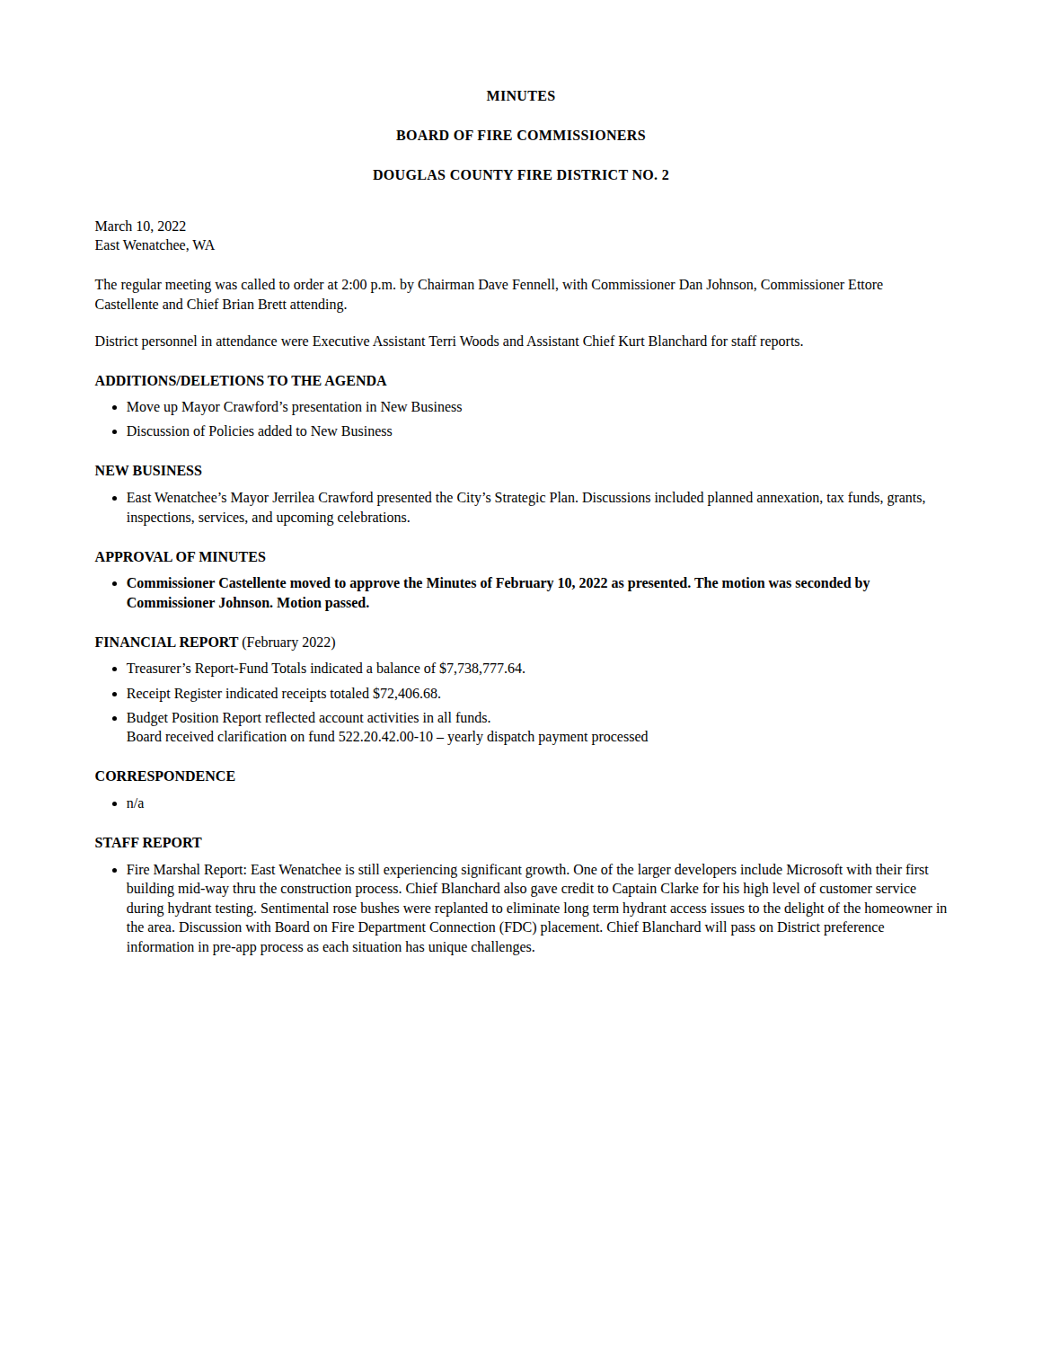MINUTES
BOARD OF FIRE COMMISSIONERS
DOUGLAS COUNTY FIRE DISTRICT NO. 2
March 10, 2022
East Wenatchee, WA
The regular meeting was called to order at 2:00 p.m. by Chairman Dave Fennell, with Commissioner Dan Johnson, Commissioner Ettore Castellente and Chief Brian Brett attending.
District personnel in attendance were Executive Assistant Terri Woods and Assistant Chief Kurt Blanchard for staff reports.
Additions/Deletions to the Agenda
Move up Mayor Crawford’s presentation in New Business
Discussion of Policies added to New Business
New Business
East Wenatchee’s Mayor Jerrilea Crawford presented the City’s Strategic Plan. Discussions included planned annexation, tax funds, grants, inspections, services, and upcoming celebrations.
Approval of Minutes
Commissioner Castellente moved to approve the Minutes of February 10, 2022 as presented. The motion was seconded by Commissioner Johnson. Motion passed.
Financial Report (February 2022)
Treasurer’s Report-Fund Totals indicated a balance of $7,738,777.64.
Receipt Register indicated receipts totaled $72,406.68.
Budget Position Report reflected account activities in all funds. Board received clarification on fund 522.20.42.00-10 – yearly dispatch payment processed
Correspondence
n/a
Staff Report
Fire Marshal Report: East Wenatchee is still experiencing significant growth. One of the larger developers include Microsoft with their first building mid-way thru the construction process. Chief Blanchard also gave credit to Captain Clarke for his high level of customer service during hydrant testing. Sentimental rose bushes were replanted to eliminate long term hydrant access issues to the delight of the homeowner in the area. Discussion with Board on Fire Department Connection (FDC) placement. Chief Blanchard will pass on District preference information in pre-app process as each situation has unique challenges.